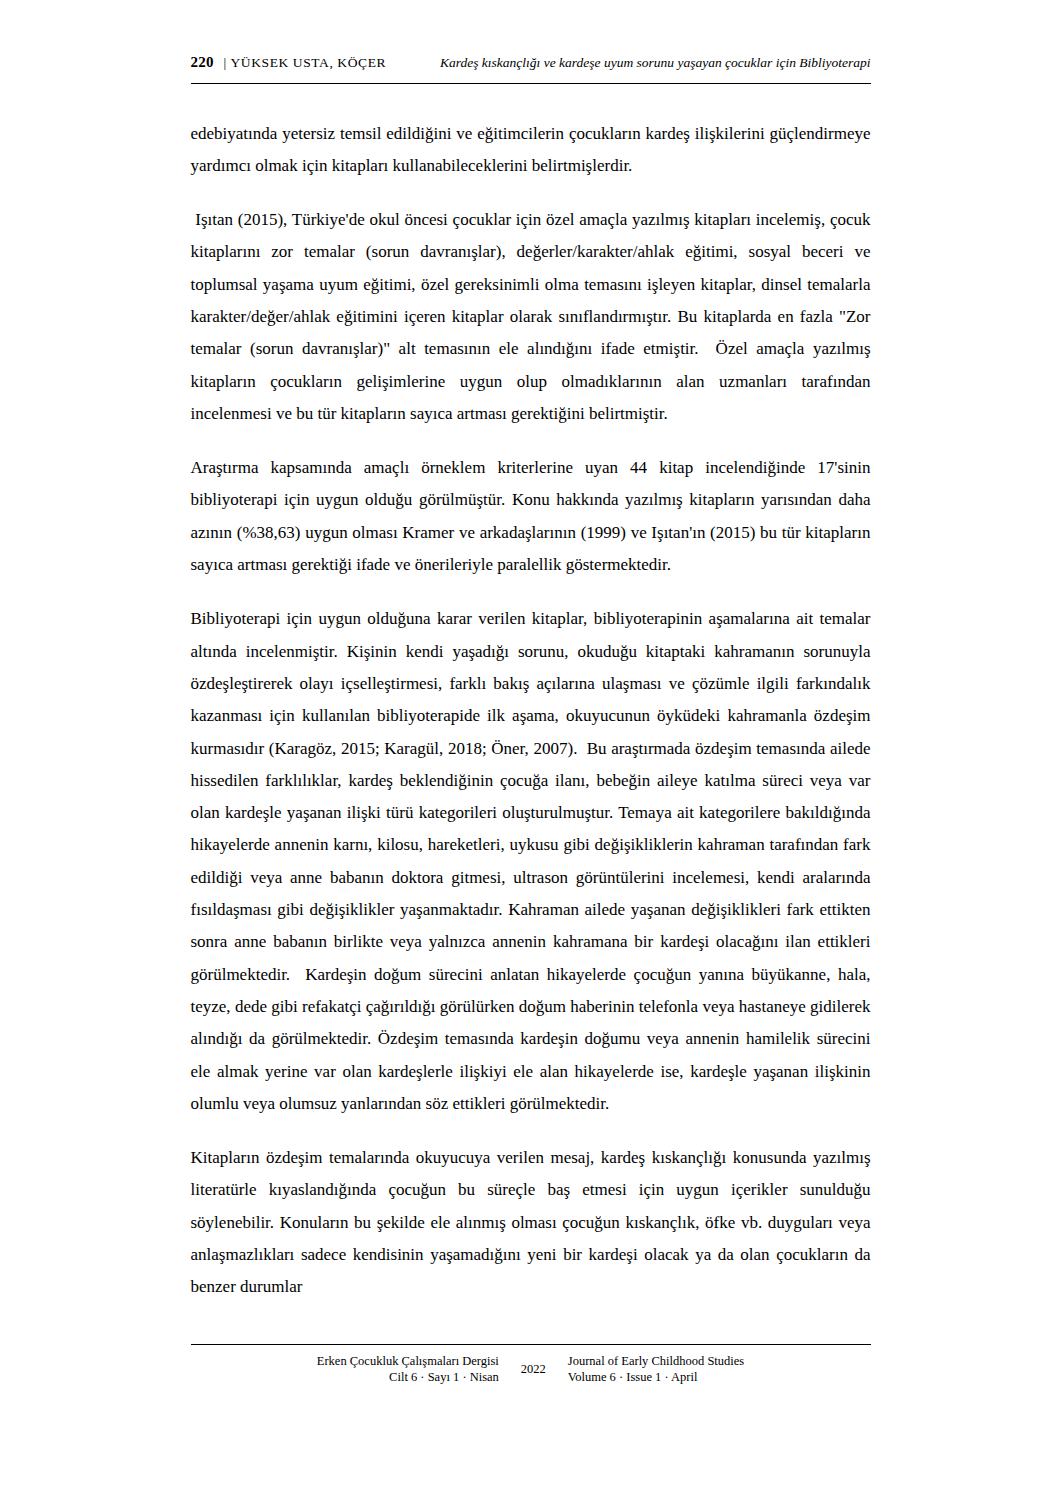220|YÜKSEK USTA, KÖÇER
Kardeş kıskançlığı ve kardeşe uyum sorunu yaşayan çocuklar için Bibliyoterapi
edebiyatında yetersiz temsil edildiğini ve eğitimcilerin çocukların kardeş ilişkilerini güçlendirmeye yardımcı olmak için kitapları kullanabileceklerini belirtmişlerdir.
Işıtan (2015), Türkiye'de okul öncesi çocuklar için özel amaçla yazılmış kitapları incelemiş, çocuk kitaplarını zor temalar (sorun davranışlar), değerler/karakter/ahlak eğitimi, sosyal beceri ve toplumsal yaşama uyum eğitimi, özel gereksinimli olma temasını işleyen kitaplar, dinsel temalarla karakter/değer/ahlak eğitimini içeren kitaplar olarak sınıflandırmıştır. Bu kitaplarda en fazla "Zor temalar (sorun davranışlar)" alt temasının ele alındığını ifade etmiştir. Özel amaçla yazılmış kitapların çocukların gelişimlerine uygun olup olmadıklarının alan uzmanları tarafından incelenmesi ve bu tür kitapların sayıca artması gerektiğini belirtmiştir.
Araştırma kapsamında amaçlı örneklem kriterlerine uyan 44 kitap incelendiğinde 17'sinin bibliyoterapi için uygun olduğu görülmüştür. Konu hakkında yazılmış kitapların yarısından daha azının (%38,63) uygun olması Kramer ve arkadaşlarının (1999) ve Işıtan'ın (2015) bu tür kitapların sayıca artması gerektiği ifade ve önerileriyle paralellik göstermektedir.
Bibliyoterapi için uygun olduğuna karar verilen kitaplar, bibliyoterapinin aşamalarına ait temalar altında incelenmiştir. Kişinin kendi yaşadığı sorunu, okuduğu kitaptaki kahramanın sorunuyla özdeşleştirerek olayı içselleştirmesi, farklı bakış açılarına ulaşması ve çözümle ilgili farkındalık kazanması için kullanılan bibliyoterapide ilk aşama, okuyucunun öyküdeki kahramanla özdeşim kurmasıdır (Karagöz, 2015; Karagül, 2018; Öner, 2007). Bu araştırmada özdeşim temasında ailede hissedilen farklılıklar, kardeş beklendiğinin çocuğa ilanı, bebeğin aileye katılma süreci veya var olan kardeşle yaşanan ilişki türü kategorileri oluşturulmuştur. Temaya ait kategorilere bakıldığında hikayelerde annenin karnı, kilosu, hareketleri, uykusu gibi değişikliklerin kahraman tarafından fark edildiği veya anne babanın doktora gitmesi, ultrason görüntülerini incelemesi, kendi aralarında fısıldaşması gibi değişiklikler yaşanmaktadır. Kahraman ailede yaşanan değişiklikleri fark ettikten sonra anne babanın birlikte veya yalnızca annenin kahramana bir kardeşi olacağını ilan ettikleri görülmektedir. Kardeşin doğum sürecini anlatan hikayelerde çocuğun yanına büyükanne, hala, teyze, dede gibi refakatçi çağırıldığı görülürken doğum haberinin telefonla veya hastaneye gidilerek alındığı da görülmektedir. Özdeşim temasında kardeşin doğumu veya annenin hamilelik sürecini ele almak yerine var olan kardeşlerle ilişkiyi ele alan hikayelerde ise, kardeşle yaşanan ilişkinin olumlu veya olumsuz yanlarından söz ettikleri görülmektedir.
Kitapların özdeşim temalarında okuyucuya verilen mesaj, kardeş kıskançlığı konusunda yazılmış literatürle kıyaslandığında çocuğun bu süreçle baş etmesi için uygun içerikler sunulduğu söylenebilir. Konuların bu şekilde ele alınmış olması çocuğun kıskançlık, öfke vb. duyguları veya anlaşmazlıkları sadece kendisinin yaşamadığını yeni bir kardeşi olacak ya da olan çocukların da benzer durumlar
Erken Çocukluk Çalışmaları Dergisi
Cilt 6 · Sayı 1 · Nisan
2022
Journal of Early Childhood Studies
Volume 6 · Issue 1 · April